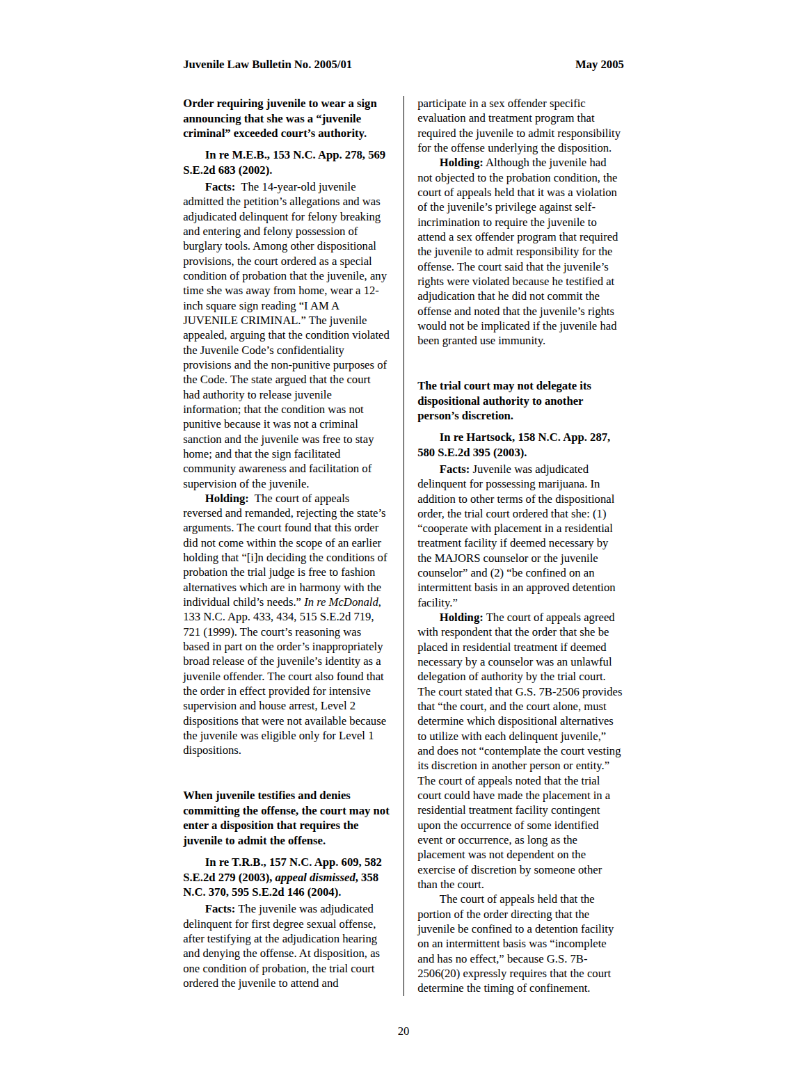Juvenile Law Bulletin No. 2005/01 May 2005
Order requiring juvenile to wear a sign announcing that she was a “juvenile criminal” exceeded court’s authority.
In re M.E.B., 153 N.C. App. 278, 569 S.E.2d 683 (2002).
Facts: The 14-year-old juvenile admitted the petition’s allegations and was adjudicated delinquent for felony breaking and entering and felony possession of burglary tools. Among other dispositional provisions, the court ordered as a special condition of probation that the juvenile, any time she was away from home, wear a 12-inch square sign reading “I AM A JUVENILE CRIMINAL.” The juvenile appealed, arguing that the condition violated the Juvenile Code’s confidentiality provisions and the non-punitive purposes of the Code. The state argued that the court had authority to release juvenile information; that the condition was not punitive because it was not a criminal sanction and the juvenile was free to stay home; and that the sign facilitated community awareness and facilitation of supervision of the juvenile.
Holding: The court of appeals reversed and remanded, rejecting the state’s arguments. The court found that this order did not come within the scope of an earlier holding that “[i]n deciding the conditions of probation the trial judge is free to fashion alternatives which are in harmony with the individual child’s needs.” In re McDonald, 133 N.C. App. 433, 434, 515 S.E.2d 719, 721 (1999). The court’s reasoning was based in part on the order’s inappropriately broad release of the juvenile’s identity as a juvenile offender. The court also found that the order in effect provided for intensive supervision and house arrest, Level 2 dispositions that were not available because the juvenile was eligible only for Level 1 dispositions.
When juvenile testifies and denies committing the offense, the court may not enter a disposition that requires the juvenile to admit the offense.
In re T.R.B., 157 N.C. App. 609, 582 S.E.2d 279 (2003), appeal dismissed, 358 N.C. 370, 595 S.E.2d 146 (2004).
Facts: The juvenile was adjudicated delinquent for first degree sexual offense, after testifying at the adjudication hearing and denying the offense. At disposition, as one condition of probation, the trial court ordered the juvenile to attend and participate in a sex offender specific evaluation and treatment program that required the juvenile to admit responsibility for the offense underlying the disposition.
Holding: Although the juvenile had not objected to the probation condition, the court of appeals held that it was a violation of the juvenile’s privilege against self-incrimination to require the juvenile to attend a sex offender program that required the juvenile to admit responsibility for the offense. The court said that the juvenile’s rights were violated because he testified at adjudication that he did not commit the offense and noted that the juvenile’s rights would not be implicated if the juvenile had been granted use immunity.
The trial court may not delegate its dispositional authority to another person’s discretion.
In re Hartsock, 158 N.C. App. 287, 580 S.E.2d 395 (2003).
Facts: Juvenile was adjudicated delinquent for possessing marijuana. In addition to other terms of the dispositional order, the trial court ordered that she: (1) “cooperate with placement in a residential treatment facility if deemed necessary by the MAJORS counselor or the juvenile counselor” and (2) “be confined on an intermittent basis in an approved detention facility.”
Holding: The court of appeals agreed with respondent that the order that she be placed in residential treatment if deemed necessary by a counselor was an unlawful delegation of authority by the trial court. The court stated that G.S. 7B-2506 provides that “the court, and the court alone, must determine which dispositional alternatives to utilize with each delinquent juvenile,” and does not “contemplate the court vesting its discretion in another person or entity.” The court of appeals noted that the trial court could have made the placement in a residential treatment facility contingent upon the occurrence of some identified event or occurrence, as long as the placement was not dependent on the exercise of discretion by someone other than the court.
The court of appeals held that the portion of the order directing that the juvenile be confined to a detention facility on an intermittent basis was “incomplete and has no effect,” because G.S. 7B-2506(20) expressly requires that the court determine the timing of confinement.
20